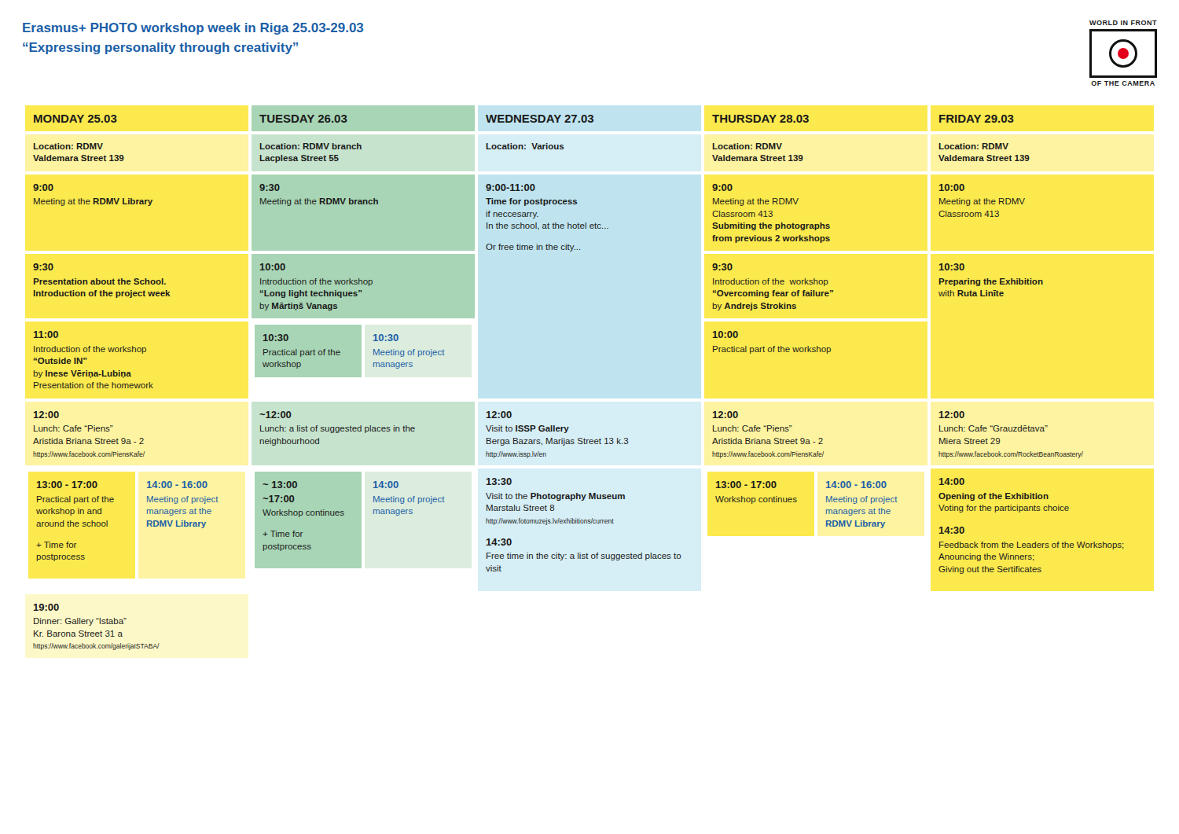Erasmus+ PHOTO workshop week in Riga 25.03-29.03
“Expressing personality through creativity”
WORLD IN FRONT
OF THE CAMERA
| MONDAY 25.03 | TUESDAY 26.03 | WEDNESDAY 27.03 | THURSDAY 28.03 | FRIDAY 29.03 |
| --- | --- | --- | --- | --- |
| Location: RDMV Valdemara Street 139 | Location: RDMV branch Lacplesa Street 55 | Location: Various | Location: RDMV Valdemara Street 139 | Location: RDMV Valdemara Street 139 |
| 9:00 Meeting at the RDMV Library | 9:30 Meeting at the RDMV branch | 9:00-11:00 Time for postprocess if neccesarry. In the school, at the hotel etc... Or free time in the city... | 9:00 Meeting at the RDMV Classroom 413 Submiting the photographs from previous 2 workshops | 10:00 Meeting at the RDMV Classroom 413 |
| 9:30 Presentation about the School. Introduction of the project week | 10:00 Introduction of the workshop “Long light techniques” by Mārtiņš Vanags | 9:30 Introduction of the workshop “Overcoming fear of failure” by Andrejs Strokins | 10:30 Preparing the Exhibition with Ruta Linīte |
| 11:00 Introduction of the workshop “Outside IN” by Inese Vēriņa-Lubiņa Presentation of the homework | / 10:30 Practical part of the workshop / 10:30 Meeting of project managers / | 10:00 Practical part of the workshop |
| 12:00 Lunch: Cafe “Piens” Aristida Briana Street 9a - 2 https://www.facebook.com/PiensKafe/ | ~12:00 Lunch: a list of suggested places in the neighbourhood | 12:00 Visit to ISSP Gallery Berga Bazars, Marijas Street 13 k.3 http://www.issp.lv/en | 12:00 Lunch: Cafe “Piens” Aristida Briana Street 9a - 2 https://www.facebook.com/PiensKafe/ | 12:00 Lunch: Cafe “Grauzdētava” Miera Street 29 https://www.facebook.com/RocketBeanRoastery/ |
| / 13:00 - 17:00 Practical part of the workshop in and around the school + Time for postprocess / 14:00 - 16:00 Meeting of project managers at the RDMV Library / | / ~ 13:00 ~17:00 Workshop continues + Time for postprocess / 14:00 Meeting of project managers / | 13:30 Visit to the Photography Museum Marstalu Street 8 http://www.fotomuzejs.lv/exhibitions/current 14:30 Free time in the city: a list of suggested places to visit | / 13:00 - 17:00 Workshop continues / 14:00 - 16:00 Meeting of project managers at the RDMV Library / | 14:00 Opening of the Exhibition Voting for the participants choice 14:30 Feedback from the Leaders of the Workshops; Anouncing the Winners; Giving out the Sertificates |
| 19:00 Dinner: Gallery “Istaba” Kr. Barona Street 31 a https://www.facebook.com/galerijaISTABA/ | | | | |